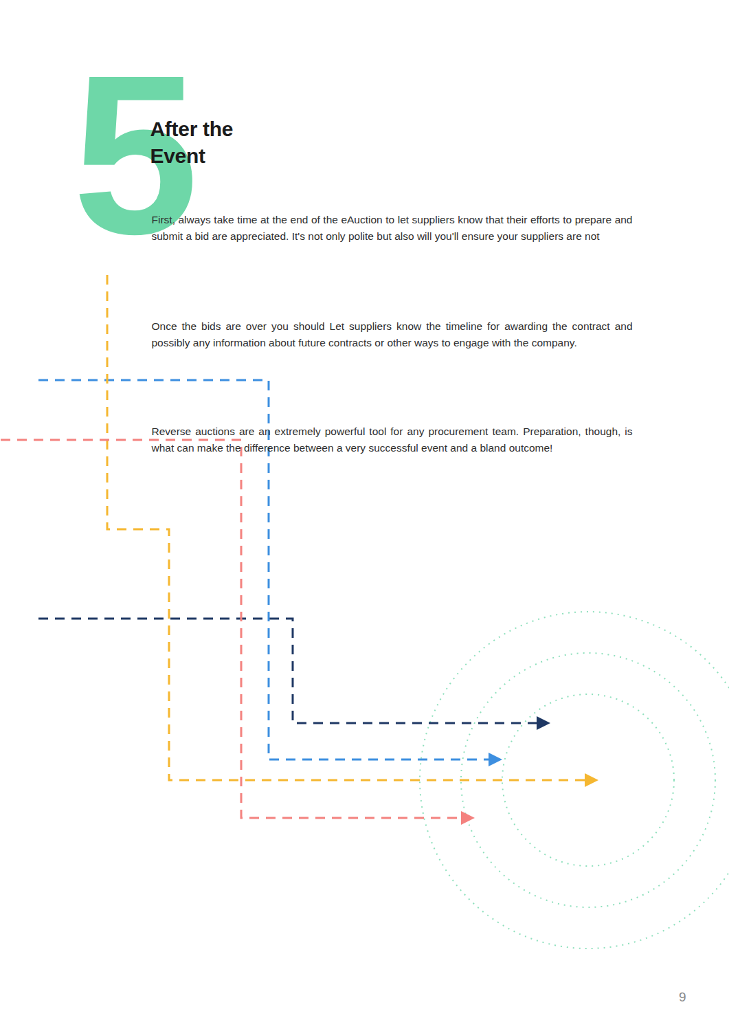5
After the
Event
First, always take time at the end of the eAuction to let suppliers know that their efforts to prepare and submit a bid are appreciated. It's not only polite but also will you'll ensure your suppliers are not
Once the bids are over you should Let suppliers know the timeline for awarding the contract and possibly any information about future contracts or other ways to engage with the company.
Reverse auctions are an extremely powerful tool for any procurement team. Preparation, though, is what can make the difference between a very successful event and a bland outcome!
9